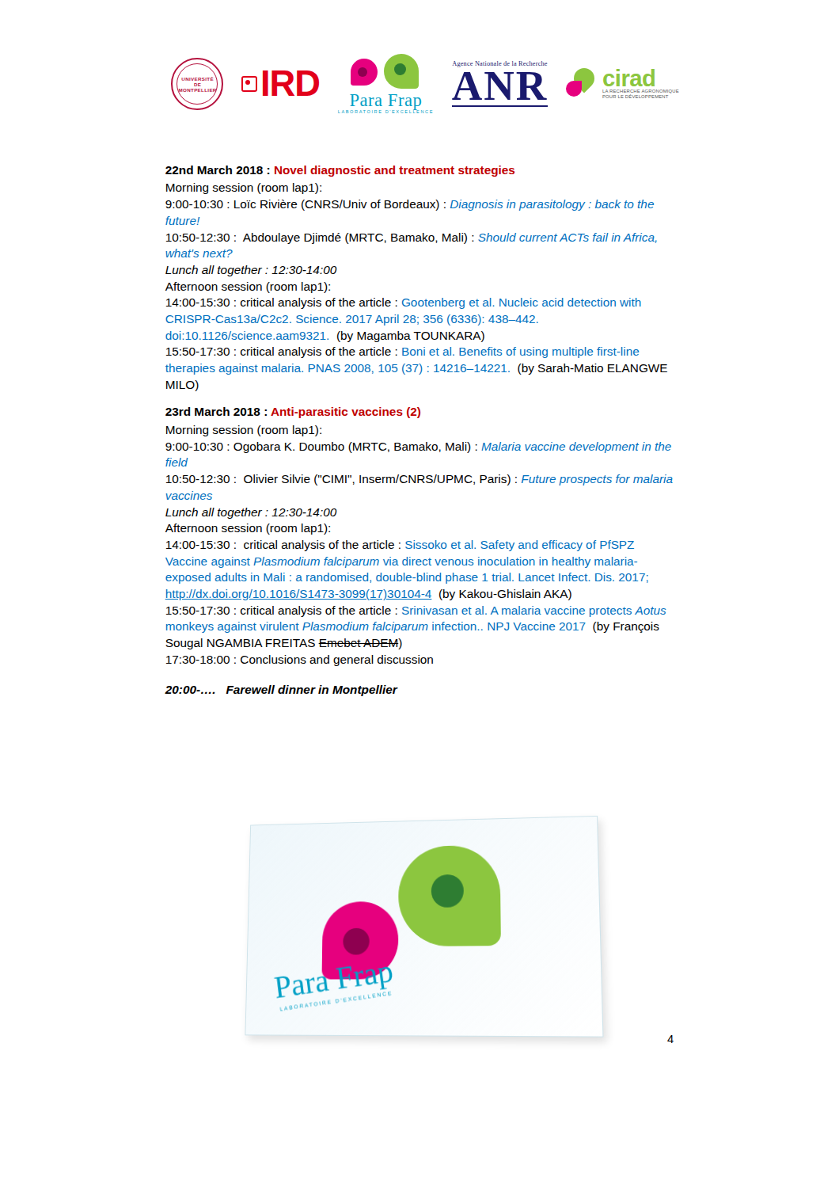Université
de
Montpellier
IRD
Para Frap
Laboratoire d'Excellence
Agence Nationale de la Recherche
ANR
cirad
La recherche agronomique
pour le développement
22nd March 2018 : Novel diagnostic and treatment strategies
Morning session (room lap1):
9:00-10:30 : Loïc Rivière (CNRS/Univ of Bordeaux) : Diagnosis in parasitology : back to the future!
10:50-12:30 : Abdoulaye Djimdé (MRTC, Bamako, Mali) : Should current ACTs fail in Africa, what's next?
Lunch all together : 12:30-14:00
Afternoon session (room lap1):
14:00-15:30 : critical analysis of the article : Gootenberg et al. Nucleic acid detection with CRISPR-Cas13a/C2c2. Science. 2017 April 28; 356 (6336): 438–442. doi:10.1126/science.aam9321. (by Magamba TOUNKARA)
15:50-17:30 : critical analysis of the article : Boni et al. Benefits of using multiple first-line therapies against malaria. PNAS 2008, 105 (37) : 14216–14221. (by Sarah-Matio ELANGWE MILO)
23rd March 2018 : Anti-parasitic vaccines (2)
Morning session (room lap1):
9:00-10:30 : Ogobara K. Doumbo (MRTC, Bamako, Mali) : Malaria vaccine development in the field
10:50-12:30 : Olivier Silvie ("CIMI", Inserm/CNRS/UPMC, Paris) : Future prospects for malaria vaccines
Lunch all together : 12:30-14:00
Afternoon session (room lap1):
14:00-15:30 : critical analysis of the article : Sissoko et al. Safety and efficacy of PfSPZ Vaccine against Plasmodium falciparum via direct venous inoculation in healthy malaria-exposed adults in Mali : a randomised, double-blind phase 1 trial. Lancet Infect. Dis. 2017; http://dx.doi.org/10.1016/S1473-3099(17)30104-4 (by Kakou-Ghislain AKA)
15:50-17:30 : critical analysis of the article : Srinivasan et al. A malaria vaccine protects Aotus monkeys against virulent Plasmodium falciparum infection.. NPJ Vaccine 2017 (by François Sougal NGAMBIA FREITAS Emebet ADEM)
17:30-18:00 : Conclusions and general discussion
20:00-…. Farewell dinner in Montpellier
Para FrapLaboratoire d'Excellence
4